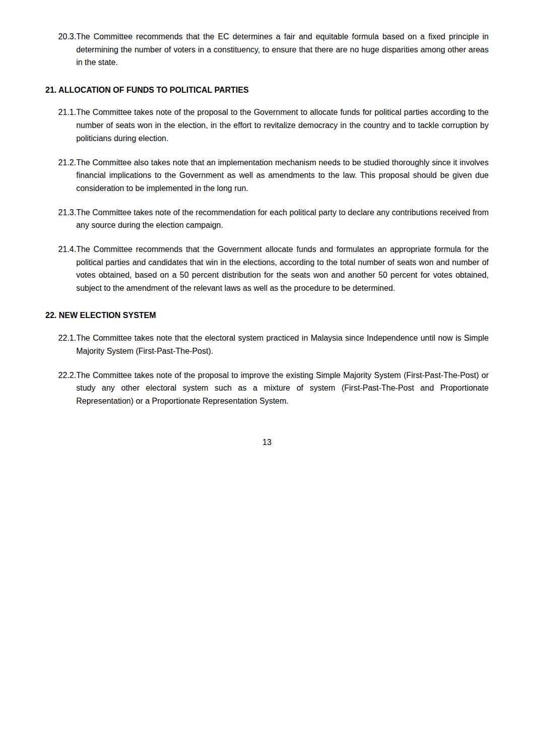20.3. The Committee recommends that the EC determines a fair and equitable formula based on a fixed principle in determining the number of voters in a constituency, to ensure that there are no huge disparities among other areas in the state.
21. ALLOCATION OF FUNDS TO POLITICAL PARTIES
21.1. The Committee takes note of the proposal to the Government to allocate funds for political parties according to the number of seats won in the election, in the effort to revitalize democracy in the country and to tackle corruption by politicians during election.
21.2. The Committee also takes note that an implementation mechanism needs to be studied thoroughly since it involves financial implications to the Government as well as amendments to the law. This proposal should be given due consideration to be implemented in the long run.
21.3. The Committee takes note of the recommendation for each political party to declare any contributions received from any source during the election campaign.
21.4. The Committee recommends that the Government allocate funds and formulates an appropriate formula for the political parties and candidates that win in the elections, according to the total number of seats won and number of votes obtained, based on a 50 percent distribution for the seats won and another 50 percent for votes obtained, subject to the amendment of the relevant laws as well as the procedure to be determined.
22. NEW ELECTION SYSTEM
22.1. The Committee takes note that the electoral system practiced in Malaysia since Independence until now is Simple Majority System (First-Past-The-Post).
22.2. The Committee takes note of the proposal to improve the existing Simple Majority System (First-Past-The-Post) or study any other electoral system such as a mixture of system (First-Past-The-Post and Proportionate Representation) or a Proportionate Representation System.
13